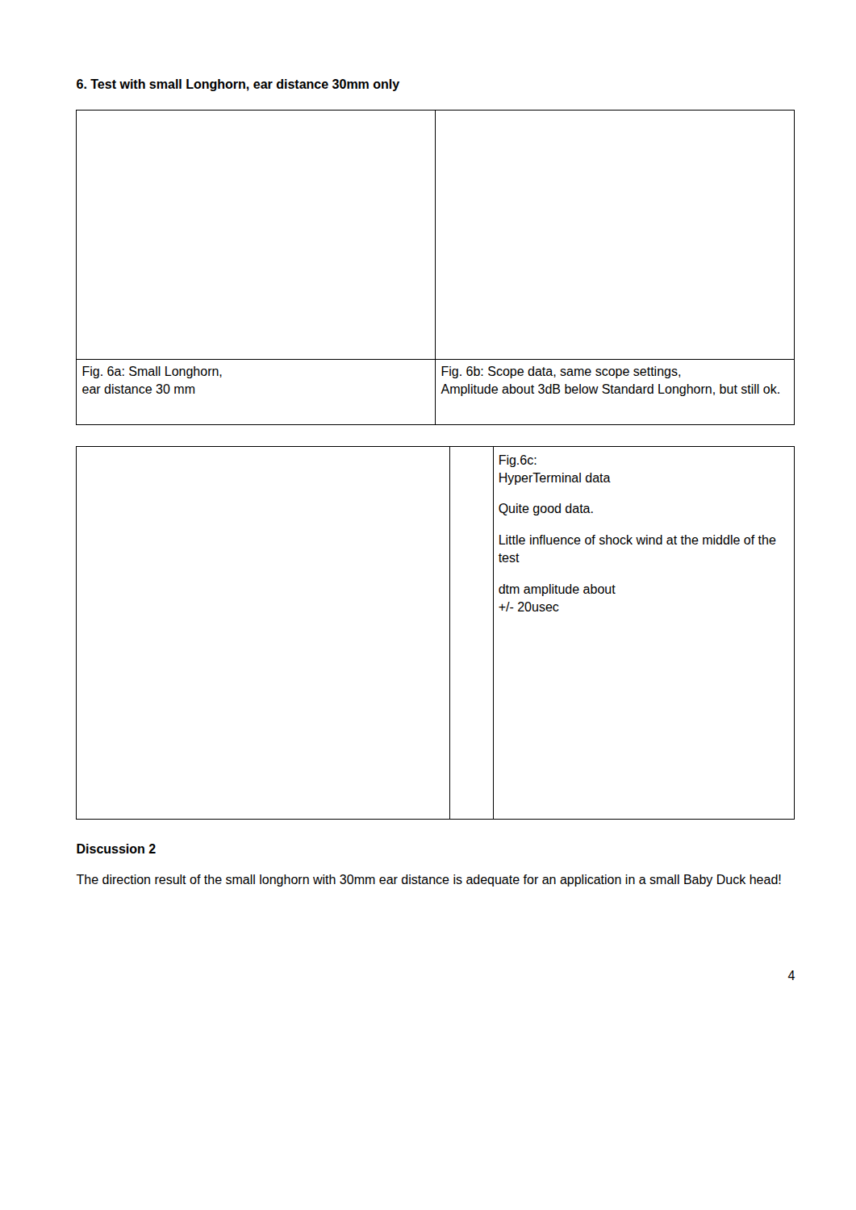6. Test with small Longhorn, ear distance 30mm only
| Fig. 6a: Small Longhorn, ear distance 30 mm | Fig. 6b: Scope data, same scope settings, Amplitude about 3dB below Standard Longhorn, but still ok. |
| | | Fig.6c: HyperTerminal data Quite good data. Little influence of shock wind at the middle of the test dtm amplitude about +/- 20usec |
Discussion 2
The direction result of the small longhorn with 30mm ear distance is adequate for an application in a small Baby Duck head!
4